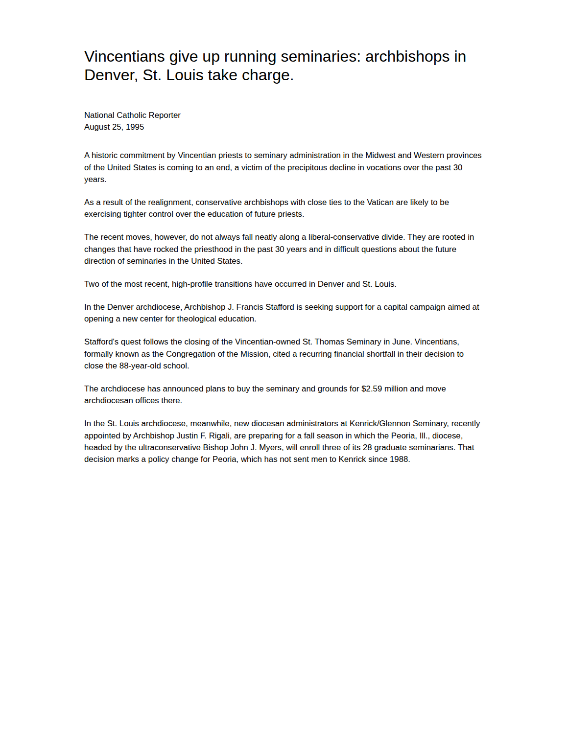Vincentians give up running seminaries: archbishops in Denver, St. Louis take charge.
National Catholic Reporter
August 25, 1995
A historic commitment by Vincentian priests to seminary administration in the Midwest and Western provinces of the United States is coming to an end, a victim of the precipitous decline in vocations over the past 30 years.
As a result of the realignment, conservative archbishops with close ties to the Vatican are likely to be exercising tighter control over the education of future priests.
The recent moves, however, do not always fall neatly along a liberal-conservative divide. They are rooted in changes that have rocked the priesthood in the past 30 years and in difficult questions about the future direction of seminaries in the United States.
Two of the most recent, high-profile transitions have occurred in Denver and St. Louis.
In the Denver archdiocese, Archbishop J. Francis Stafford is seeking support for a capital campaign aimed at opening a new center for theological education.
Stafford's quest follows the closing of the Vincentian-owned St. Thomas Seminary in June. Vincentians, formally known as the Congregation of the Mission, cited a recurring financial shortfall in their decision to close the 88-year-old school.
The archdiocese has announced plans to buy the seminary and grounds for $2.59 million and move archdiocesan offices there.
In the St. Louis archdiocese, meanwhile, new diocesan administrators at Kenrick/Glennon Seminary, recently appointed by Archbishop Justin F. Rigali, are preparing for a fall season in which the Peoria, Ill., diocese, headed by the ultraconservative Bishop John J. Myers, will enroll three of its 28 graduate seminarians. That decision marks a policy change for Peoria, which has not sent men to Kenrick since 1988.